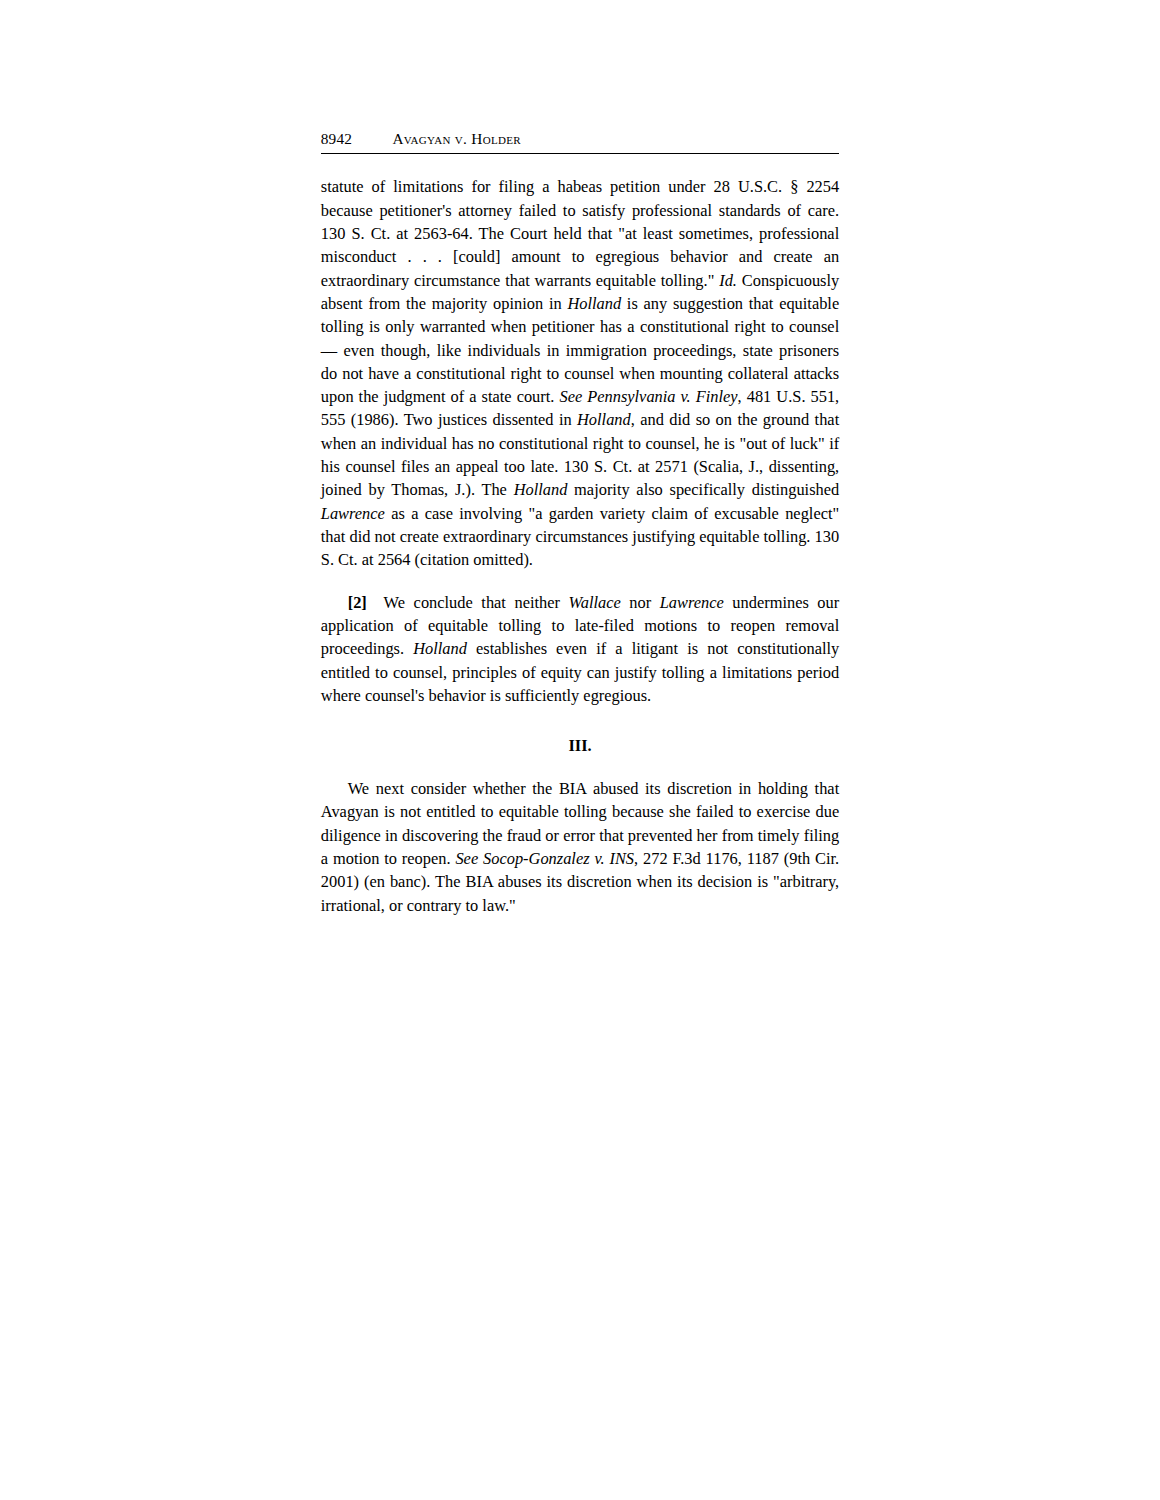8942 Avagyan v. Holder
statute of limitations for filing a habeas petition under 28 U.S.C. § 2254 because petitioner's attorney failed to satisfy professional standards of care. 130 S. Ct. at 2563-64. The Court held that "at least sometimes, professional misconduct . . . [could] amount to egregious behavior and create an extraordinary circumstance that warrants equitable tolling." Id. Conspicuously absent from the majority opinion in Holland is any suggestion that equitable tolling is only warranted when petitioner has a constitutional right to counsel — even though, like individuals in immigration proceedings, state prisoners do not have a constitutional right to counsel when mounting collateral attacks upon the judgment of a state court. See Pennsylvania v. Finley, 481 U.S. 551, 555 (1986). Two justices dissented in Holland, and did so on the ground that when an individual has no constitutional right to counsel, he is "out of luck" if his counsel files an appeal too late. 130 S. Ct. at 2571 (Scalia, J., dissenting, joined by Thomas, J.). The Holland majority also specifically distinguished Lawrence as a case involving "a garden variety claim of excusable neglect" that did not create extraordinary circumstances justifying equitable tolling. 130 S. Ct. at 2564 (citation omitted).
[2] We conclude that neither Wallace nor Lawrence undermines our application of equitable tolling to late-filed motions to reopen removal proceedings. Holland establishes even if a litigant is not constitutionally entitled to counsel, principles of equity can justify tolling a limitations period where counsel's behavior is sufficiently egregious.
III.
We next consider whether the BIA abused its discretion in holding that Avagyan is not entitled to equitable tolling because she failed to exercise due diligence in discovering the fraud or error that prevented her from timely filing a motion to reopen. See Socop-Gonzalez v. INS, 272 F.3d 1176, 1187 (9th Cir. 2001) (en banc). The BIA abuses its discretion when its decision is "arbitrary, irrational, or contrary to law."